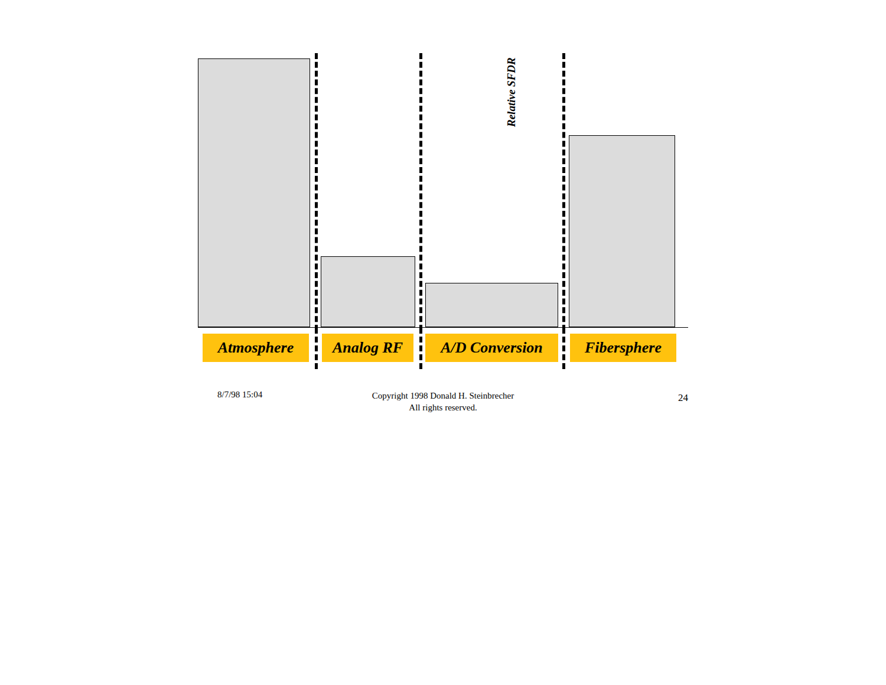Relative SFDR
Atmosphere
Analog RF
A/D Conversion
Fibersphere
8/7/98 15:04
Copyright 1998 Donald H. Steinbrecher
All rights reserved.
24